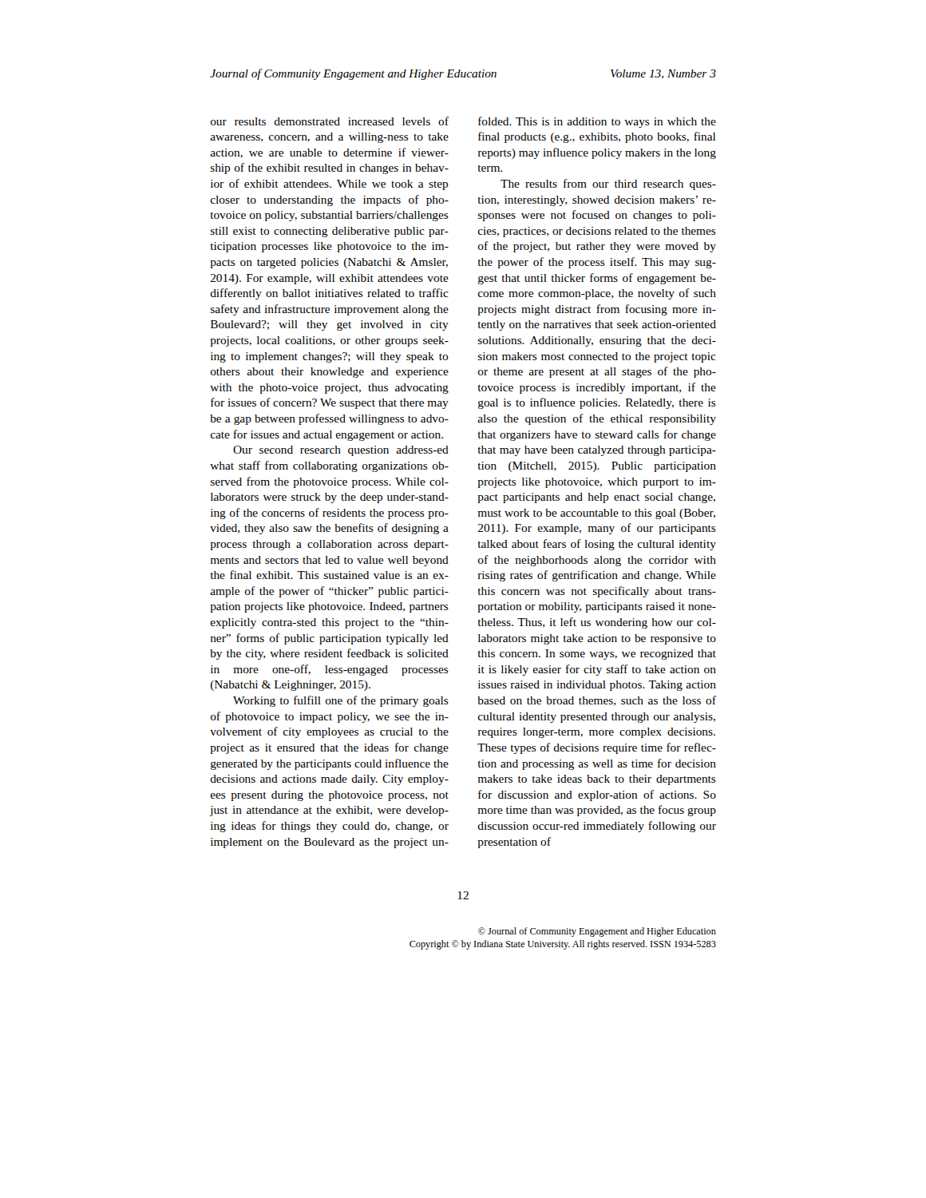Journal of Community Engagement and Higher Education Volume 13, Number 3
our results demonstrated increased levels of awareness, concern, and a willing-ness to take action, we are unable to determine if viewer-ship of the exhibit resulted in changes in behavior of exhibit attendees. While we took a step closer to understanding the impacts of photovoice on policy, substantial barriers/challenges still exist to connecting deliberative public participation processes like photovoice to the impacts on targeted policies (Nabatchi & Amsler, 2014). For example, will exhibit attendees vote differently on ballot initiatives related to traffic safety and infrastructure improvement along the Boulevard?; will they get involved in city projects, local coalitions, or other groups seeking to implement changes?; will they speak to others about their knowledge and experience with the photo-voice project, thus advocating for issues of concern? We suspect that there may be a gap between professed willingness to advocate for issues and actual engagement or action.
Our second research question address-ed what staff from collaborating organizations observed from the photovoice process. While collaborators were struck by the deep under-standing of the concerns of residents the process provided, they also saw the benefits of designing a process through a collaboration across departments and sectors that led to value well beyond the final exhibit. This sustained value is an example of the power of “thicker” public participation projects like photovoice. Indeed, partners explicitly contra-sted this project to the “thinner” forms of public participation typically led by the city, where resident feedback is solicited in more one-off, less-engaged processes (Nabatchi & Leighninger, 2015).
Working to fulfill one of the primary goals of photovoice to impact policy, we see the involvement of city employees as crucial to the project as it ensured that the ideas for change generated by the participants could influence the decisions and actions made daily. City employees present during the photovoice process, not just in attendance at the exhibit, were developing ideas for things they could do, change, or implement on the Boulevard as the project unfolded. This is in addition to ways in which the final products (e.g., exhibits, photo books, final reports) may influence policy makers in the long term.
The results from our third research question, interestingly, showed decision makers’ responses were not focused on changes to policies, practices, or decisions related to the themes of the project, but rather they were moved by the power of the process itself. This may suggest that until thicker forms of engagement become more common-place, the novelty of such projects might distract from focusing more intently on the narratives that seek action-oriented solutions. Additionally, ensuring that the decision makers most connected to the project topic or theme are present at all stages of the photovoice process is incredibly important, if the goal is to influence policies. Relatedly, there is also the question of the ethical responsibility that organizers have to steward calls for change that may have been catalyzed through participation (Mitchell, 2015). Public participation projects like photovoice, which purport to impact participants and help enact social change, must work to be accountable to this goal (Bober, 2011). For example, many of our participants talked about fears of losing the cultural identity of the neighborhoods along the corridor with rising rates of gentrification and change. While this concern was not specifically about transportation or mobility, participants raised it nonetheless. Thus, it left us wondering how our collaborators might take action to be responsive to this concern. In some ways, we recognized that it is likely easier for city staff to take action on issues raised in individual photos. Taking action based on the broad themes, such as the loss of cultural identity presented through our analysis, requires longer-term, more complex decisions. These types of decisions require time for reflection and processing as well as time for decision makers to take ideas back to their departments for discussion and explor-ation of actions. So more time than was provided, as the focus group discussion occur-red immediately following our presentation of
12
© Journal of Community Engagement and Higher Education
Copyright © by Indiana State University. All rights reserved. ISSN 1934-5283